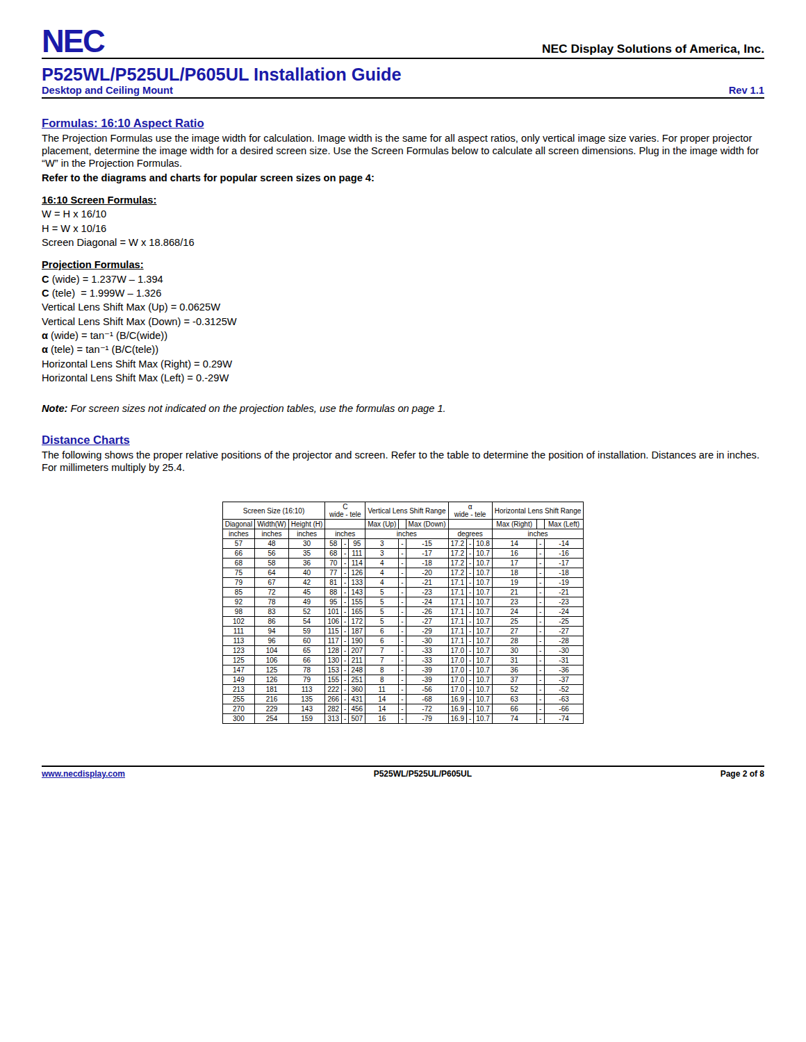NEC
NEC Display Solutions of America, Inc.
P525WL/P525UL/P605UL Installation Guide
Desktop and Ceiling Mount Rev 1.1
Formulas: 16:10 Aspect Ratio
The Projection Formulas use the image width for calculation. Image width is the same for all aspect ratios, only vertical image size varies. For proper projector placement, determine the image width for a desired screen size. Use the Screen Formulas below to calculate all screen dimensions. Plug in the image width for “W” in the Projection Formulas.
Refer to the diagrams and charts for popular screen sizes on page 4:
16:10 Screen Formulas:
W = H x 16/10
H = W x 10/16
Screen Diagonal = W x 18.868/16
Projection Formulas:
C (wide) = 1.237W – 1.394
C (tele) = 1.999W – 1.326
Vertical Lens Shift Max (Up) = 0.0625W
Vertical Lens Shift Max (Down) = -0.3125W
α (wide) = tan⁻¹ (B/C(wide))
α (tele) = tan⁻¹ (B/C(tele))
Horizontal Lens Shift Max (Right) = 0.29W
Horizontal Lens Shift Max (Left) = 0.-29W
Note: For screen sizes not indicated on the projection tables, use the formulas on page 1.
Distance Charts
The following shows the proper relative positions of the projector and screen. Refer to the table to determine the position of installation. Distances are in inches. For millimeters multiply by 25.4.
| Screen Size (16:10) | C wide - tele | Vertical Lens Shift Range | α wide - tele | Horizontal Lens Shift Range |
| --- | --- | --- | --- | --- |
| Diagonal | Width(W) | Height (H) | | Max (Up) | | Max (Down) | | Max (Right) | | Max (Left) |
| inches | inches | inches | inches | inches | degrees | inches |
| 57 | 48 | 30 | 58 | - | 95 | 3 | - | -15 | 17.2 | - | 10.8 | 14 | - | -14 |
| 66 | 56 | 35 | 68 | - | 111 | 3 | - | -17 | 17.2 | - | 10.7 | 16 | - | -16 |
| 68 | 58 | 36 | 70 | - | 114 | 4 | - | -18 | 17.2 | - | 10.7 | 17 | - | -17 |
| 75 | 64 | 40 | 77 | - | 126 | 4 | - | -20 | 17.2 | - | 10.7 | 18 | - | -18 |
| 79 | 67 | 42 | 81 | - | 133 | 4 | - | -21 | 17.1 | - | 10.7 | 19 | - | -19 |
| 85 | 72 | 45 | 88 | - | 143 | 5 | - | -23 | 17.1 | - | 10.7 | 21 | - | -21 |
| 92 | 78 | 49 | 95 | - | 155 | 5 | - | -24 | 17.1 | - | 10.7 | 23 | - | -23 |
| 98 | 83 | 52 | 101 | - | 165 | 5 | - | -26 | 17.1 | - | 10.7 | 24 | - | -24 |
| 102 | 86 | 54 | 106 | - | 172 | 5 | - | -27 | 17.1 | - | 10.7 | 25 | - | -25 |
| 111 | 94 | 59 | 115 | - | 187 | 6 | - | -29 | 17.1 | - | 10.7 | 27 | - | -27 |
| 113 | 96 | 60 | 117 | - | 190 | 6 | - | -30 | 17.1 | - | 10.7 | 28 | - | -28 |
| 123 | 104 | 65 | 128 | - | 207 | 7 | - | -33 | 17.0 | - | 10.7 | 30 | - | -30 |
| 125 | 106 | 66 | 130 | - | 211 | 7 | - | -33 | 17.0 | - | 10.7 | 31 | - | -31 |
| 147 | 125 | 78 | 153 | - | 248 | 8 | - | -39 | 17.0 | - | 10.7 | 36 | - | -36 |
| 149 | 126 | 79 | 155 | - | 251 | 8 | - | -39 | 17.0 | - | 10.7 | 37 | - | -37 |
| 213 | 181 | 113 | 222 | - | 360 | 11 | - | -56 | 17.0 | - | 10.7 | 52 | - | -52 |
| 255 | 216 | 135 | 266 | - | 431 | 14 | - | -68 | 16.9 | - | 10.7 | 63 | - | -63 |
| 270 | 229 | 143 | 282 | - | 456 | 14 | - | -72 | 16.9 | - | 10.7 | 66 | - | -66 |
| 300 | 254 | 159 | 313 | - | 507 | 16 | - | -79 | 16.9 | - | 10.7 | 74 | - | -74 |
www.necdisplay.com P525WL/P525UL/P605UL Page 2 of 8